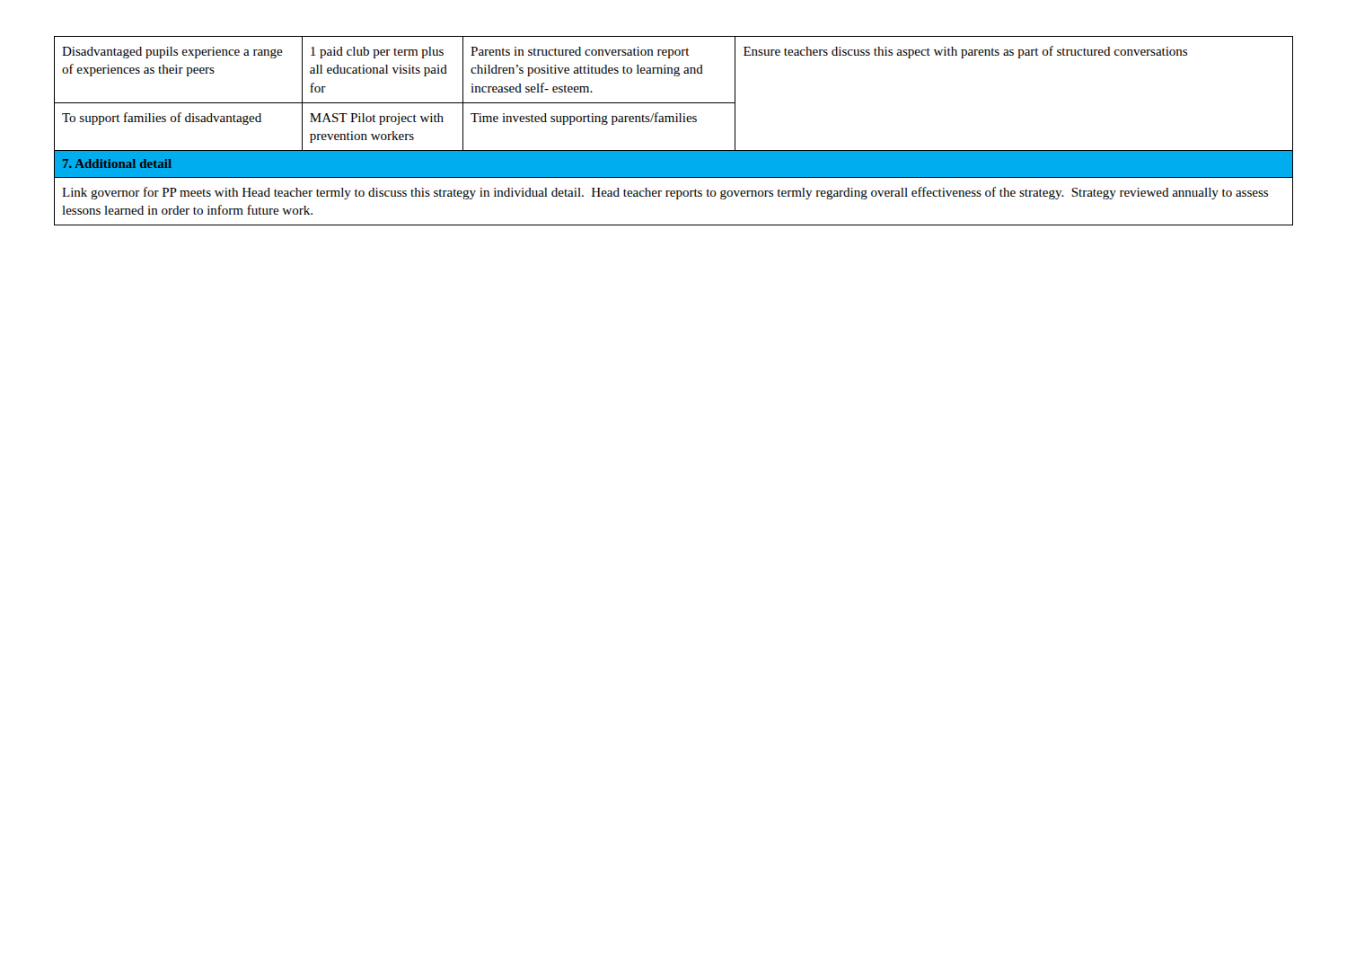| Disadvantaged pupils experience a range of experiences as their peers | 1 paid club per term plus all educational visits paid for | Parents in structured conversation report children’s positive attitudes to learning and increased self- esteem. | Ensure teachers discuss this aspect with parents as part of structured conversations |
| To support families of disadvantaged | MAST Pilot project with prevention workers | Time invested supporting parents/families |
| 7. Additional detail |
| Link governor for PP meets with Head teacher termly to discuss this strategy in individual detail. Head teacher reports to governors termly regarding overall effectiveness of the strategy. Strategy reviewed annually to assess lessons learned in order to inform future work. |